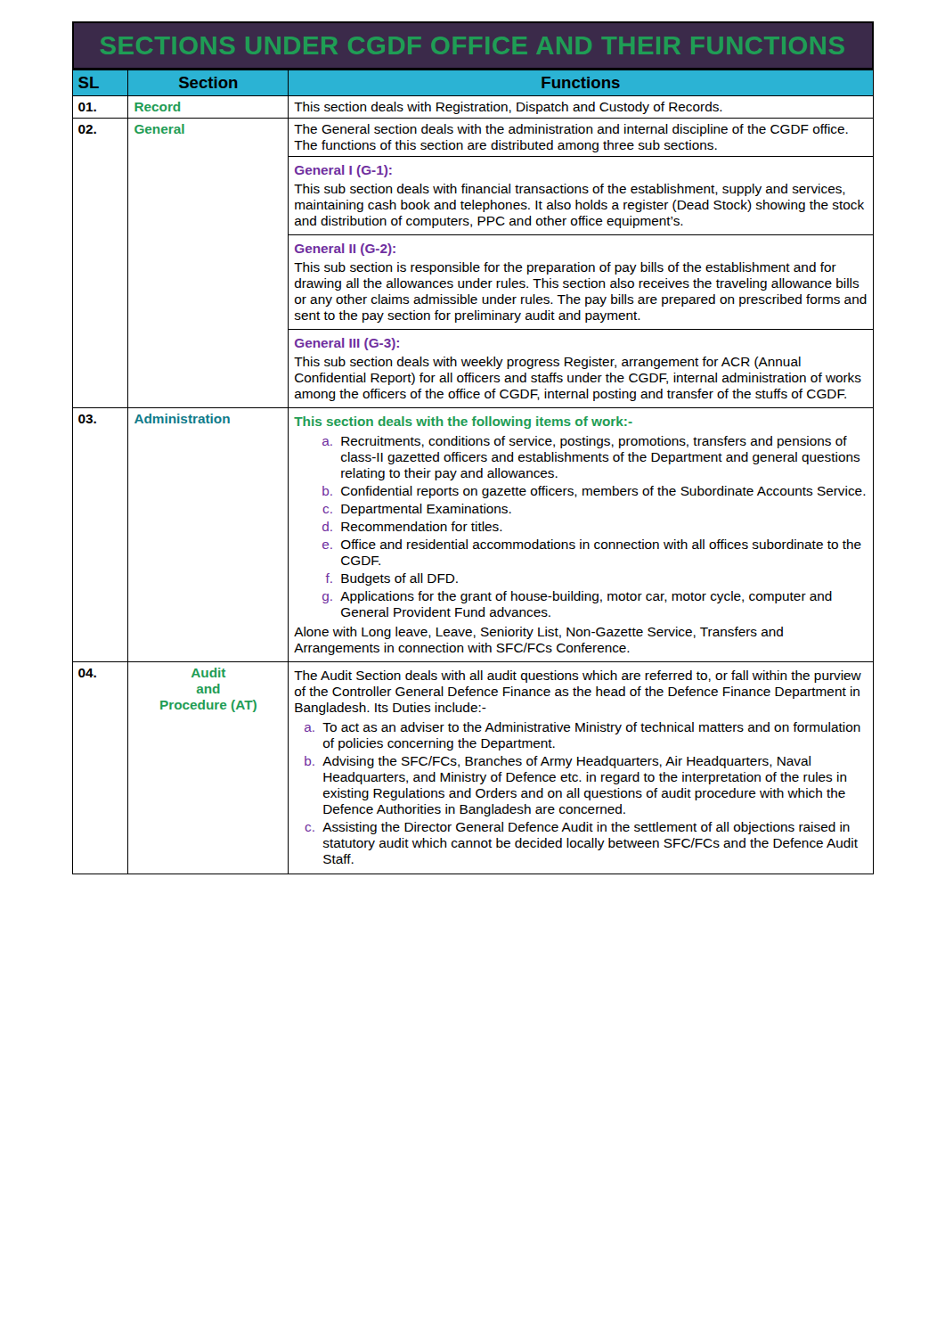SECTIONS UNDER CGDF OFFICE AND THEIR FUNCTIONS
| SL | Section | Functions |
| --- | --- | --- |
| 01. | Record | This section deals with Registration, Dispatch and Custody of Records. |
| 02. | General | / The General section deals with the administration and internal discipline of the CGDF office. The functions of this section are distributed among three sub sections. / / General I (G-1): This sub section deals with financial transactions of the establishment, supply and services, maintaining cash book and telephones. It also holds a register (Dead Stock) showing the stock and distribution of computers, PPC and other office equipment’s. / / General II (G-2): This sub section is responsible for the preparation of pay bills of the establishment and for drawing all the allowances under rules. This section also receives the traveling allowance bills or any other claims admissible under rules. The pay bills are prepared on prescribed forms and sent to the pay section for preliminary audit and payment. / / General III (G-3): This sub section deals with weekly progress Register, arrangement for ACR (Annual Confidential Report) for all officers and staffs under the CGDF, internal administration of works among the officers of the office of CGDF, internal posting and transfer of the stuffs of CGDF. / |
| 03. | Administration | This section deals with the following items of work:- Recruitments, conditions of service, postings, promotions, transfers and pensions of class-II gazetted officers and establishments of the Department and general questions relating to their pay and allowances. Confidential reports on gazette officers, members of the Subordinate Accounts Service. Departmental Examinations. Recommendation for titles. Office and residential accommodations in connection with all offices subordinate to the CGDF. Budgets of all DFD. Applications for the grant of house-building, motor car, motor cycle, computer and General Provident Fund advances. Alone with Long leave, Leave, Seniority List, Non-Gazette Service, Transfers and Arrangements in connection with SFC/FCs Conference. |
| 04. | Audit and Procedure (AT) | The Audit Section deals with all audit questions which are referred to, or fall within the purview of the Controller General Defence Finance as the head of the Defence Finance Department in Bangladesh. Its Duties include:- To act as an adviser to the Administrative Ministry of technical matters and on formulation of policies concerning the Department. Advising the SFC/FCs, Branches of Army Headquarters, Air Headquarters, Naval Headquarters, and Ministry of Defence etc. in regard to the interpretation of the rules in existing Regulations and Orders and on all questions of audit procedure with which the Defence Authorities in Bangladesh are concerned. Assisting the Director General Defence Audit in the settlement of all objections raised in statutory audit which cannot be decided locally between SFC/FCs and the Defence Audit Staff. |